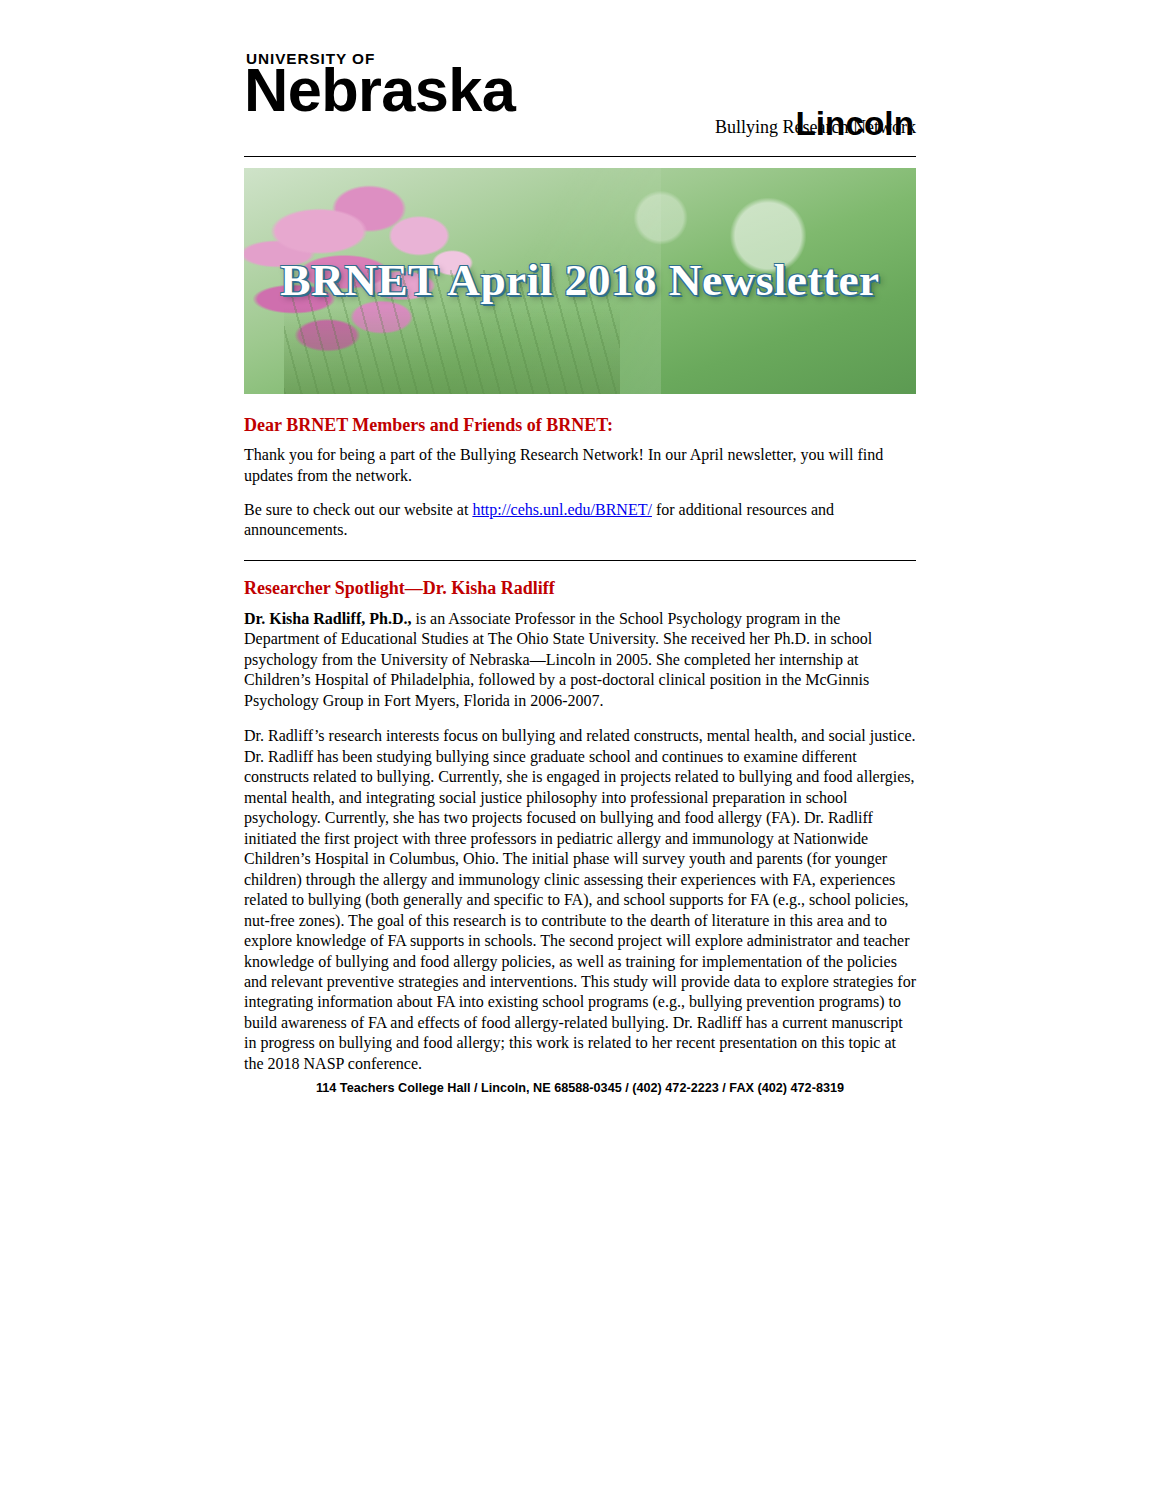UNIVERSITY OF Nebraska Lincoln
Bullying Research Network
BRNET April 2018 Newsletter
Dear BRNET Members and Friends of BRNET:
Thank you for being a part of the Bullying Research Network! In our April newsletter, you will find updates from the network.
Be sure to check out our website at http://cehs.unl.edu/BRNET/ for additional resources and announcements.
Researcher Spotlight—Dr. Kisha Radliff
Dr. Kisha Radliff, Ph.D., is an Associate Professor in the School Psychology program in the Department of Educational Studies at The Ohio State University. She received her Ph.D. in school psychology from the University of Nebraska—Lincoln in 2005. She completed her internship at Children’s Hospital of Philadelphia, followed by a post-doctoral clinical position in the McGinnis Psychology Group in Fort Myers, Florida in 2006-2007.
Dr. Radliff’s research interests focus on bullying and related constructs, mental health, and social justice. Dr. Radliff has been studying bullying since graduate school and continues to examine different constructs related to bullying. Currently, she is engaged in projects related to bullying and food allergies, mental health, and integrating social justice philosophy into professional preparation in school psychology. Currently, she has two projects focused on bullying and food allergy (FA). Dr. Radliff initiated the first project with three professors in pediatric allergy and immunology at Nationwide Children’s Hospital in Columbus, Ohio. The initial phase will survey youth and parents (for younger children) through the allergy and immunology clinic assessing their experiences with FA, experiences related to bullying (both generally and specific to FA), and school supports for FA (e.g., school policies, nut-free zones). The goal of this research is to contribute to the dearth of literature in this area and to explore knowledge of FA supports in schools. The second project will explore administrator and teacher knowledge of bullying and food allergy policies, as well as training for implementation of the policies and relevant preventive strategies and interventions. This study will provide data to explore strategies for integrating information about FA into existing school programs (e.g., bullying prevention programs) to build awareness of FA and effects of food allergy-related bullying. Dr. Radliff has a current manuscript in progress on bullying and food allergy; this work is related to her recent presentation on this topic at the 2018 NASP conference.
114 Teachers College Hall / Lincoln, NE 68588-0345 / (402) 472-2223 / FAX (402) 472-8319